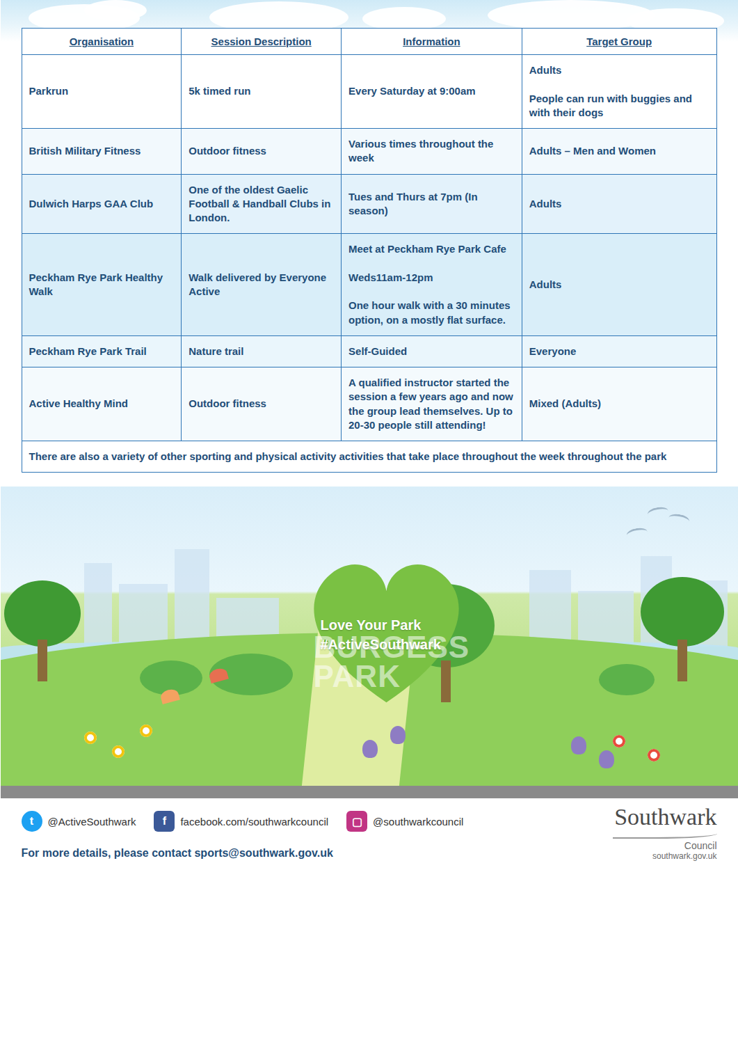| Organisation | Session Description | Information | Target Group |
| --- | --- | --- | --- |
| Parkrun | 5k timed run | Every Saturday at 9:00am | Adults People can run with buggies and with their dogs |
| British Military Fitness | Outdoor fitness | Various times throughout the week | Adults – Men and Women |
| Dulwich Harps GAA Club | One of the oldest Gaelic Football & Handball Clubs in London. | Tues and Thurs at 7pm (In season) | Adults |
| Peckham Rye Park Healthy Walk | Walk delivered by Everyone Active | Meet at Peckham Rye Park Cafe Weds11am-12pm One hour walk with a 30 minutes option, on a mostly flat surface. | Adults |
| Peckham Rye Park Trail | Nature trail | Self-Guided | Everyone |
| Active Healthy Mind | Outdoor fitness | A qualified instructor started the session a few years ago and now the group lead themselves. Up to 20-30 people still attending! | Mixed (Adults) |
| There are also a variety of other sporting and physical activity activities that take place throughout the week throughout the park |
BURGESS
PARK
Love Your Park
#ActiveSouthwark
Southwark
Council
southwark.gov.uk
t@ActiveSouthwark
ffacebook.com/southwarkcouncil
▢@southwarkcouncil
For more details, please contact sports@southwark.gov.uk